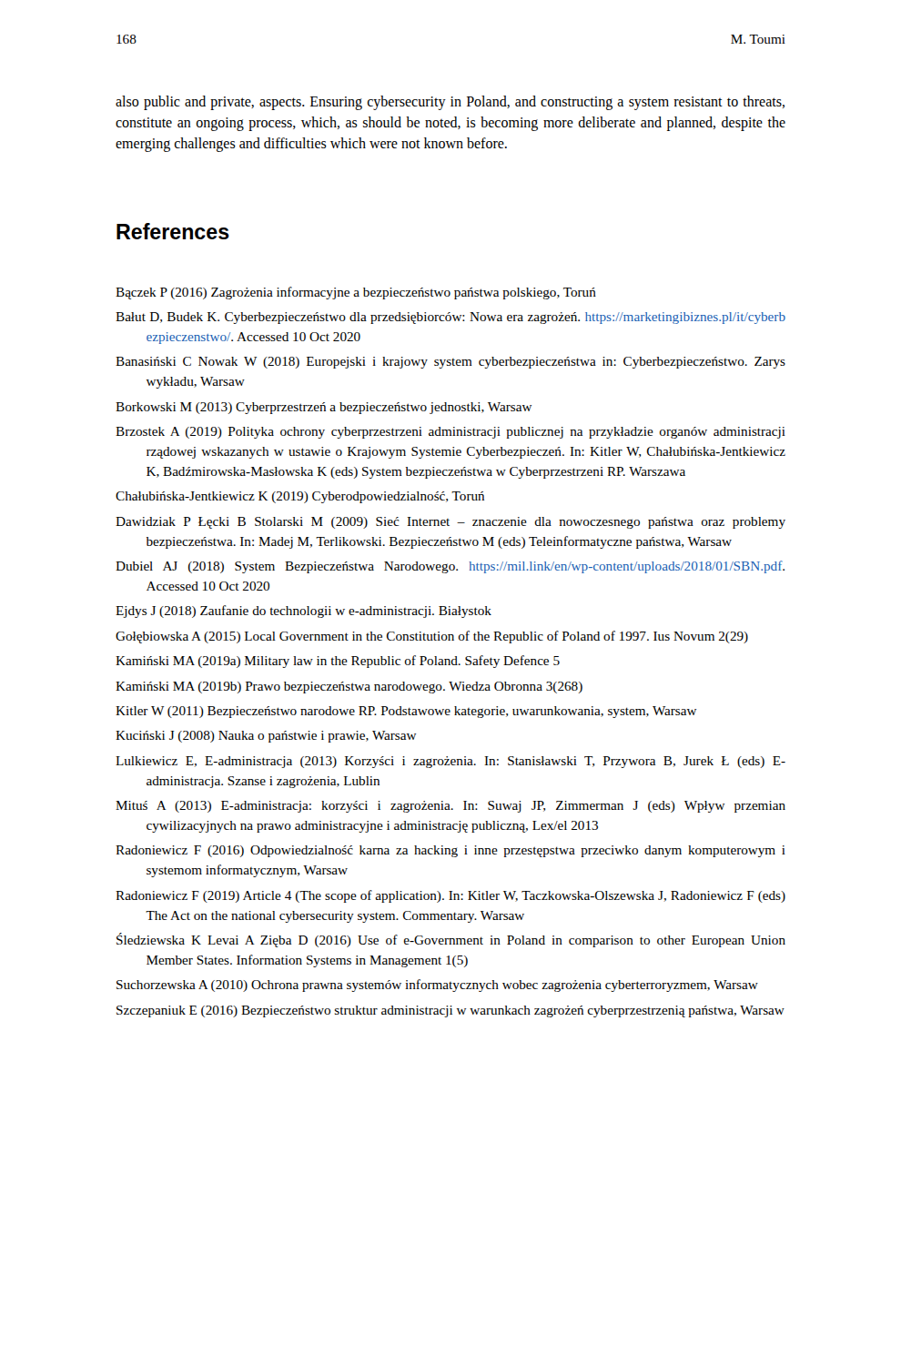168 M. Toumi
also public and private, aspects. Ensuring cybersecurity in Poland, and constructing a system resistant to threats, constitute an ongoing process, which, as should be noted, is becoming more deliberate and planned, despite the emerging challenges and difficulties which were not known before.
References
Bączek P (2016) Zagrożenia informacyjne a bezpieczeństwo państwa polskiego, Toruń
Bałut D, Budek K. Cyberbezpieczeństwo dla przedsiębiorców: Nowa era zagrożeń. https://marketingibiznes.pl/it/cyberbezpieczenstwo/. Accessed 10 Oct 2020
Banasiński C Nowak W (2018) Europejski i krajowy system cyberbezpieczeństwa in: Cyberbezpieczeństwo. Zarys wykładu, Warsaw
Borkowski M (2013) Cyberprzestrzeń a bezpieczeństwo jednostki, Warsaw
Brzostek A (2019) Polityka ochrony cyberprzestrzeni administracji publicznej na przykładzie organów administracji rządowej wskazanych w ustawie o Krajowym Systemie Cyberbezpieczeń. In: Kitler W, Chałubińska-Jentkiewicz K, Badźmirowska-Masłowska K (eds) System bezpieczeństwa w Cyberprzestrzeni RP. Warszawa
Chałubińska-Jentkiewicz K (2019) Cyberodpowiedzialność, Toruń
Dawidziak P Łęcki B Stolarski M (2009) Sieć Internet – znaczenie dla nowoczesnego państwa oraz problemy bezpieczeństwa. In: Madej M, Terlikowski. Bezpieczeństwo M (eds) Teleinformatyczne państwa, Warsaw
Dubiel AJ (2018) System Bezpieczeństwa Narodowego. https://mil.link/en/wp-content/uploads/2018/01/SBN.pdf. Accessed 10 Oct 2020
Ejdys J (2018) Zaufanie do technologii w e-administracji. Białystok
Gołębiowska A (2015) Local Government in the Constitution of the Republic of Poland of 1997. Ius Novum 2(29)
Kamiński MA (2019a) Military law in the Republic of Poland. Safety Defence 5
Kamiński MA (2019b) Prawo bezpieczeństwa narodowego. Wiedza Obronna 3(268)
Kitler W (2011) Bezpieczeństwo narodowe RP. Podstawowe kategorie, uwarunkowania, system, Warsaw
Kuciński J (2008) Nauka o państwie i prawie, Warsaw
Lulkiewicz E, E-administracja (2013) Korzyści i zagrożenia. In: Stanisławski T, Przywora B, Jurek Ł (eds) E-administracja. Szanse i zagrożenia, Lublin
Mituś A (2013) E-administracja: korzyści i zagrożenia. In: Suwaj JP, Zimmerman J (eds) Wpływ przemian cywilizacyjnych na prawo administracyjne i administrację publiczną, Lex/el 2013
Radoniewicz F (2016) Odpowiedzialność karna za hacking i inne przestępstwa przeciwko danym komputerowym i systemom informatycznym, Warsaw
Radoniewicz F (2019) Article 4 (The scope of application). In: Kitler W, Taczkowska-Olszewska J, Radoniewicz F (eds) The Act on the national cybersecurity system. Commentary. Warsaw
Śledziewska K Levai A Zięba D (2016) Use of e-Government in Poland in comparison to other European Union Member States. Information Systems in Management 1(5)
Suchorzewska A (2010) Ochrona prawna systemów informatycznych wobec zagrożenia cyberterroryzmem, Warsaw
Szczepaniuk E (2016) Bezpieczeństwo struktur administracji w warunkach zagrożeń cyberprzestrzenią państwa, Warsaw